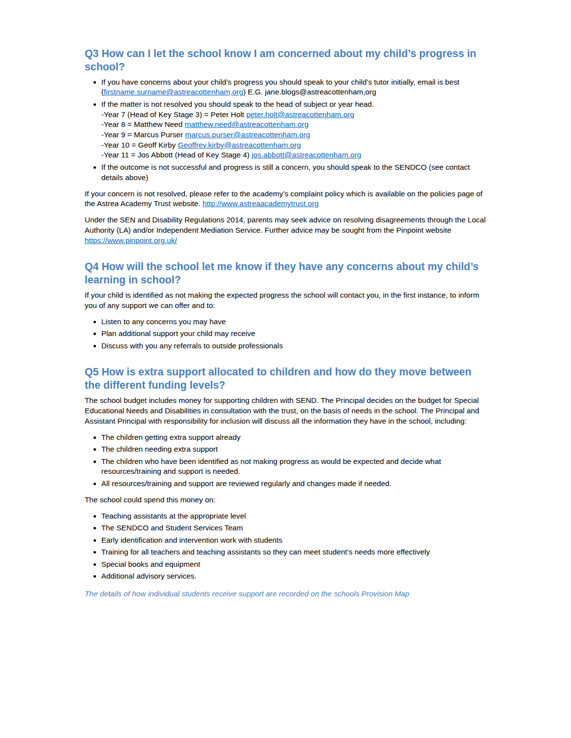Q3 How can I let the school know I am concerned about my child’s progress in school?
If you have concerns about your child’s progress you should speak to your child’s tutor initially, email is best (firstname.surname@astreacottenham,org) E.G. jane.blogs@astreacottenham,org
If the matter is not resolved you should speak to the head of subject or year head. -Year 7 (Head of Key Stage 3) = Peter Holt peter.holt@astreacottenham.org -Year 8 = Matthew Need matthew.need@astreacottenham.org -Year 9 = Marcus Purser marcus.purser@astreacottenham.org -Year 10 = Geoff Kirby Geoffrey.kirby@astreacottenham.org -Year 11 = Jos Abbott (Head of Key Stage 4) jos.abbott@astreacottenham.org
If the outcome is not successful and progress is still a concern, you should speak to the SENDCO (see contact details above)
If your concern is not resolved, please refer to the academy’s complaint policy which is available on the policies page of the Astrea Academy Trust website. http://www.astreaacademytrust.org
Under the SEN and Disability Regulations 2014, parents may seek advice on resolving disagreements through the Local Authority (LA) and/or Independent Mediation Service. Further advice may be sought from the Pinpoint website https://www.pinpoint.org.uk/
Q4 How will the school let me know if they have any concerns about my child’s learning in school?
If your child is identified as not making the expected progress the school will contact you, in the first instance, to inform you of any support we can offer and to:
Listen to any concerns you may have
Plan additional support your child may receive
Discuss with you any referrals to outside professionals
Q5 How is extra support allocated to children and how do they move between the different funding levels?
The school budget includes money for supporting children with SEND. The Principal decides on the budget for Special Educational Needs and Disabilities in consultation with the trust, on the basis of needs in the school. The Principal and Assistant Principal with responsibility for inclusion will discuss all the information they have in the school, including:
The children getting extra support already
The children needing extra support
The children who have been identified as not making progress as would be expected and decide what resources/training and support is needed.
All resources/training and support are reviewed regularly and changes made if needed.
The school could spend this money on:
Teaching assistants at the appropriate level
The SENDCO and Student Services Team
Early identification and intervention work with students
Training for all teachers and teaching assistants so they can meet student’s needs more effectively
Special books and equipment
Additional advisory services.
The details of how individual students receive support are recorded on the schools Provision Map